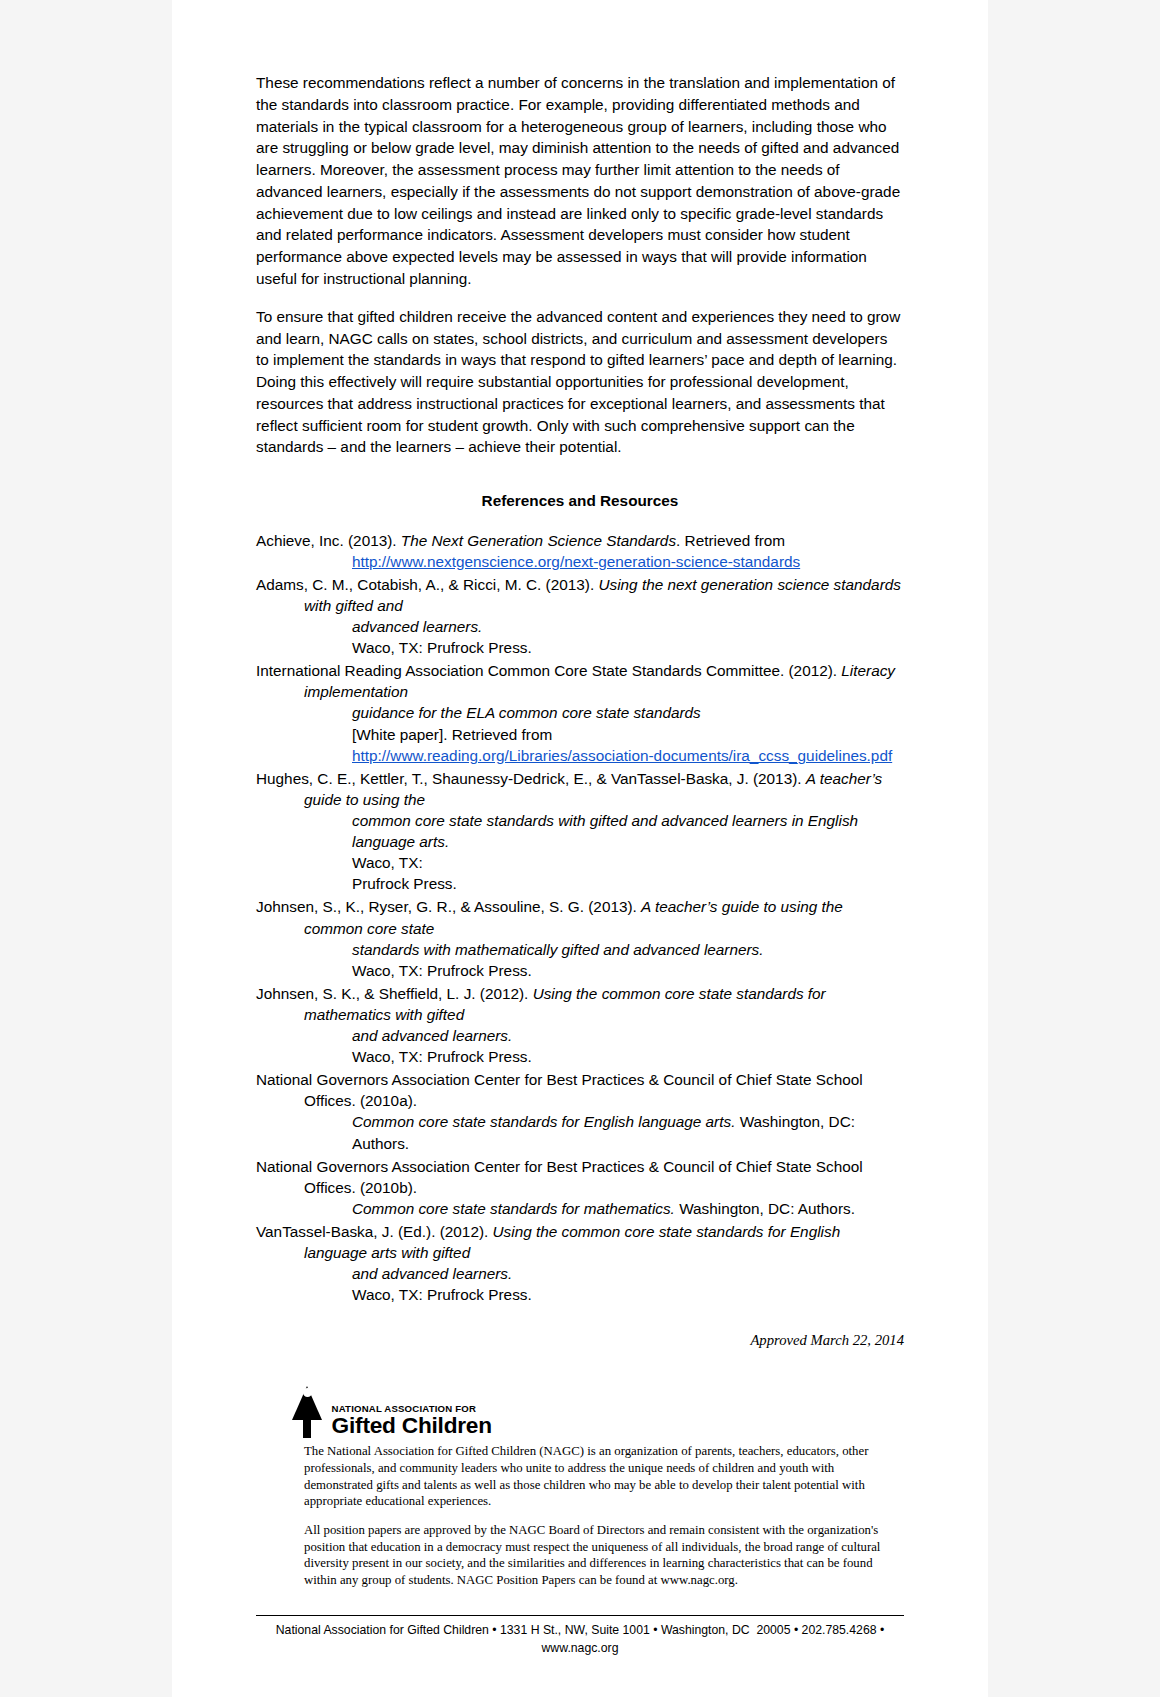These recommendations reflect a number of concerns in the translation and implementation of the standards into classroom practice. For example, providing differentiated methods and materials in the typical classroom for a heterogeneous group of learners, including those who are struggling or below grade level, may diminish attention to the needs of gifted and advanced learners. Moreover, the assessment process may further limit attention to the needs of advanced learners, especially if the assessments do not support demonstration of above-grade achievement due to low ceilings and instead are linked only to specific grade-level standards and related performance indicators. Assessment developers must consider how student performance above expected levels may be assessed in ways that will provide information useful for instructional planning.
To ensure that gifted children receive the advanced content and experiences they need to grow and learn, NAGC calls on states, school districts, and curriculum and assessment developers to implement the standards in ways that respond to gifted learners’ pace and depth of learning. Doing this effectively will require substantial opportunities for professional development, resources that address instructional practices for exceptional learners, and assessments that reflect sufficient room for student growth. Only with such comprehensive support can the standards – and the learners – achieve their potential.
References and Resources
Achieve, Inc. (2013). The Next Generation Science Standards. Retrieved from http://www.nextgenscience.org/next-generation-science-standards
Adams, C. M., Cotabish, A., & Ricci, M. C. (2013). Using the next generation science standards with gifted and advanced learners. Waco, TX: Prufrock Press.
International Reading Association Common Core State Standards Committee. (2012). Literacy implementation guidance for the ELA common core state standards[White paper]. Retrieved from http://www.reading.org/Libraries/association-documents/ira_ccss_guidelines.pdf
Hughes, C. E., Kettler, T., Shaunessy-Dedrick, E., & VanTassel-Baska, J. (2013). A teacher’s guide to using the common core state standards with gifted and advanced learners in English language arts. Waco, TX: Prufrock Press.
Johnsen, S., K., Ryser, G. R., & Assouline, S. G. (2013). A teacher’s guide to using the common core state standards with mathematically gifted and advanced learners. Waco, TX: Prufrock Press.
Johnsen, S. K., & Sheffield, L. J. (2012). Using the common core state standards for mathematics with gifted and advanced learners. Waco, TX: Prufrock Press.
National Governors Association Center for Best Practices & Council of Chief State School Offices. (2010a). Common core state standards for English language arts. Washington, DC: Authors.
National Governors Association Center for Best Practices & Council of Chief State School Offices. (2010b). Common core state standards for mathematics. Washington, DC: Authors.
VanTassel-Baska, J. (Ed.). (2012). Using the common core state standards for English language arts with gifted and advanced learners. Waco, TX: Prufrock Press.
Approved March 22, 2014
National Association for
Gifted Children
The National Association for Gifted Children (NAGC) is an organization of parents, teachers, educators, other professionals, and community leaders who unite to address the unique needs of children and youth with demonstrated gifts and talents as well as those children who may be able to develop their talent potential with appropriate educational experiences.
All position papers are approved by the NAGC Board of Directors and remain consistent with the organization's position that education in a democracy must respect the uniqueness of all individuals, the broad range of cultural diversity present in our society, and the similarities and differences in learning characteristics that can be found within any group of students. NAGC Position Papers can be found at www.nagc.org.
National Association for Gifted Children • 1331 H St., NW, Suite 1001 • Washington, DC 20005 • 202.785.4268 • www.nagc.org